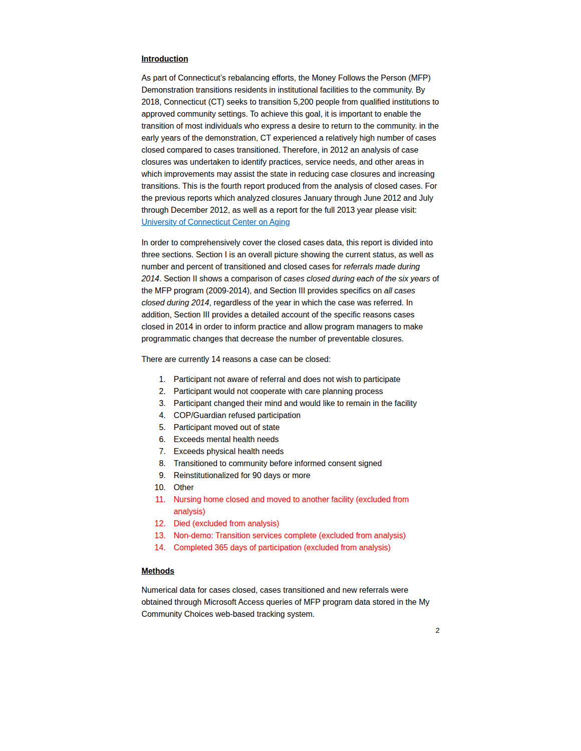Introduction
As part of Connecticut’s rebalancing efforts, the Money Follows the Person (MFP) Demonstration transitions residents in institutional facilities to the community. By 2018, Connecticut (CT) seeks to transition 5,200 people from qualified institutions to approved community settings. To achieve this goal, it is important to enable the transition of most individuals who express a desire to return to the community. in the early years of the demonstration, CT experienced a relatively high number of cases closed compared to cases transitioned. Therefore, in 2012 an analysis of case closures was undertaken to identify practices, service needs, and other areas in which improvements may assist the state in reducing case closures and increasing transitions. This is the fourth report produced from the analysis of closed cases. For the previous reports which analyzed closures January through June 2012 and July through December 2012, as well as a report for the full 2013 year please visit: University of Connecticut Center on Aging
In order to comprehensively cover the closed cases data, this report is divided into three sections. Section I is an overall picture showing the current status, as well as number and percent of transitioned and closed cases for referrals made during 2014. Section II shows a comparison of cases closed during each of the six years of the MFP program (2009-2014), and Section III provides specifics on all cases closed during 2014, regardless of the year in which the case was referred. In addition, Section III provides a detailed account of the specific reasons cases closed in 2014 in order to inform practice and allow program managers to make programmatic changes that decrease the number of preventable closures.
There are currently 14 reasons a case can be closed:
Participant not aware of referral and does not wish to participate
Participant would not cooperate with care planning process
Participant changed their mind and would like to remain in the facility
COP/Guardian refused participation
Participant moved out of state
Exceeds mental health needs
Exceeds physical health needs
Transitioned to community before informed consent signed
Reinstitutionalized for 90 days or more
Other
Nursing home closed and moved to another facility (excluded from analysis)
Died (excluded from analysis)
Non-demo: Transition services complete (excluded from analysis)
Completed 365 days of participation (excluded from analysis)
Methods
Numerical data for cases closed, cases transitioned and new referrals were obtained through Microsoft Access queries of MFP program data stored in the My Community Choices web-based tracking system.
2